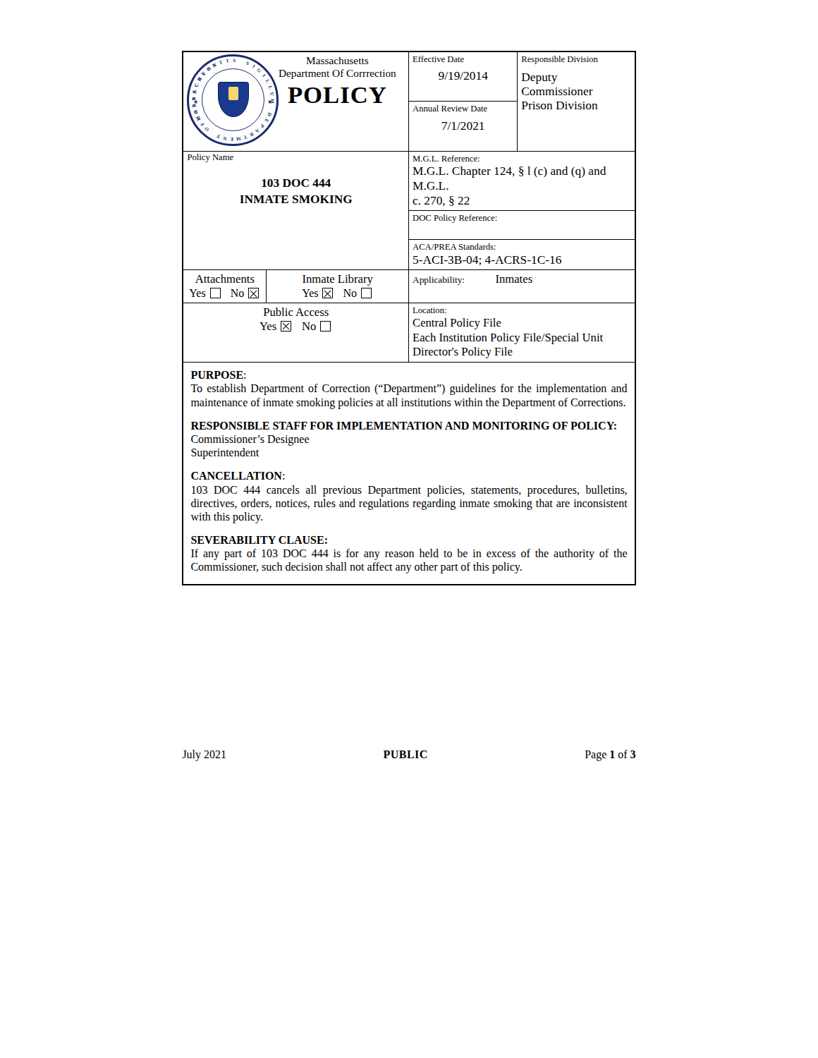| ★ ★ M A S S A C H U S E T T S S I G I L L U M D E P A R T M E N T O F C O R R E C T I O N | Massachusetts Department Of Corrrection POLICY | Effective Date 9/19/2014 | Responsible Division Deputy Commissioner Prison Division |
| Annual Review Date 7/1/2021 |
| Policy Name 103 DOC 444 INMATE SMOKING | M.G.L. Reference: M.G.L. Chapter 124, § l (c) and (q) and M.G.L. c. 270, § 22 |
| DOC Policy Reference: |
| ACA/PREA Standards: 5-ACI-3B-04; 4-ACRS-1C-16 |
| Attachments Yes No | Inmate Library Yes No | Applicability: Inmates |
| Public Access Yes No | Location: Central Policy File Each Institution Policy File/Special Unit Director's Policy File |
| PURPOSE : To establish Department of Correction (“Department”) guidelines for the implementation and maintenance of inmate smoking policies at all institutions within the Department of Corrections. RESPONSIBLE STAFF FOR IMPLEMENTATION AND MONITORING OF POLICY: Commissioner’s Designee Superintendent CANCELLATION : 103 DOC 444 cancels all previous Department policies, statements, procedures, bulletins, directives, orders, notices, rules and regulations regarding inmate smoking that are inconsistent with this policy. SEVERABILITY CLAUSE: If any part of 103 DOC 444 is for any reason held to be in excess of the authority of the Commissioner, such decision shall not affect any other part of this policy. |
July 2021
PUBLIC
Page 1 of 3